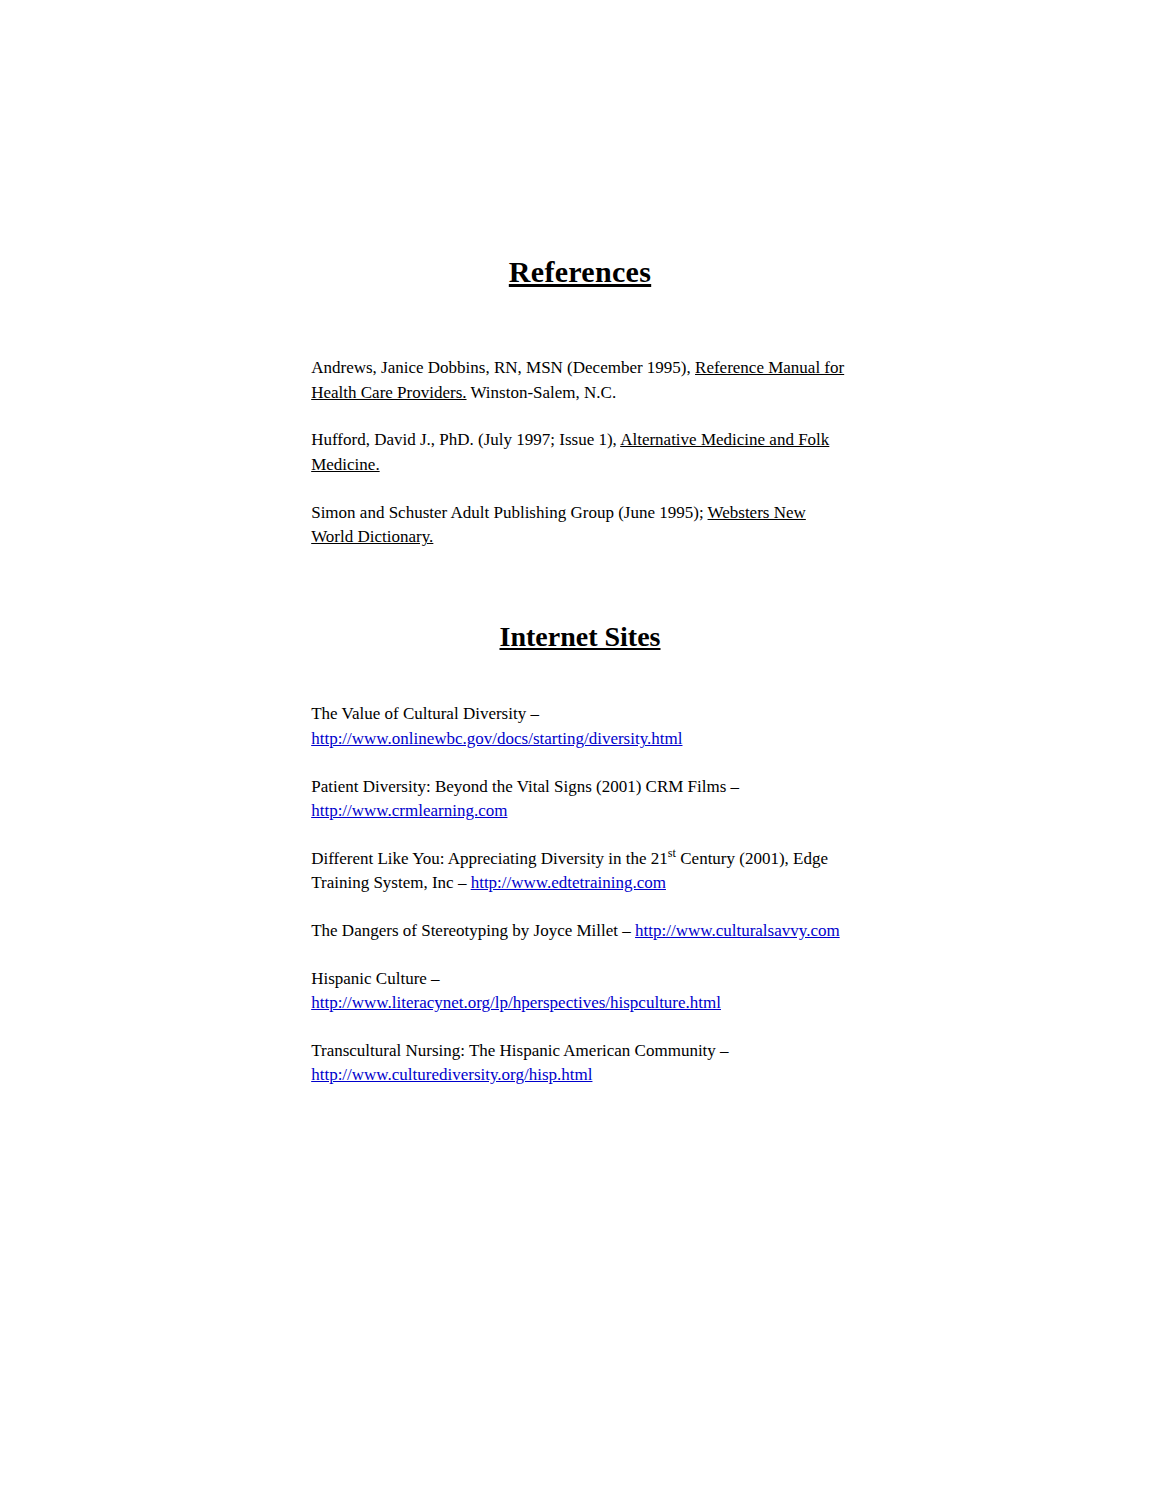References
Andrews, Janice Dobbins, RN, MSN (December 1995), Reference Manual for Health Care Providers. Winston-Salem, N.C.
Hufford, David J., PhD. (July 1997; Issue 1), Alternative Medicine and Folk Medicine.
Simon and Schuster Adult Publishing Group (June 1995); Websters New World Dictionary.
Internet Sites
The Value of Cultural Diversity – http://www.onlinewbc.gov/docs/starting/diversity.html
Patient Diversity: Beyond the Vital Signs (2001) CRM Films –
http://www.crmlearning.com
Different Like You: Appreciating Diversity in the 21st Century (2001), Edge Training System, Inc – http://www.edtetraining.com
The Dangers of Stereotyping by Joyce Millet – http://www.culturalsavvy.com
Hispanic Culture – http://www.literacynet.org/lp/hperspectives/hispculture.html
Transcultural Nursing: The Hispanic American Community –
http://www.culturediversity.org/hisp.html